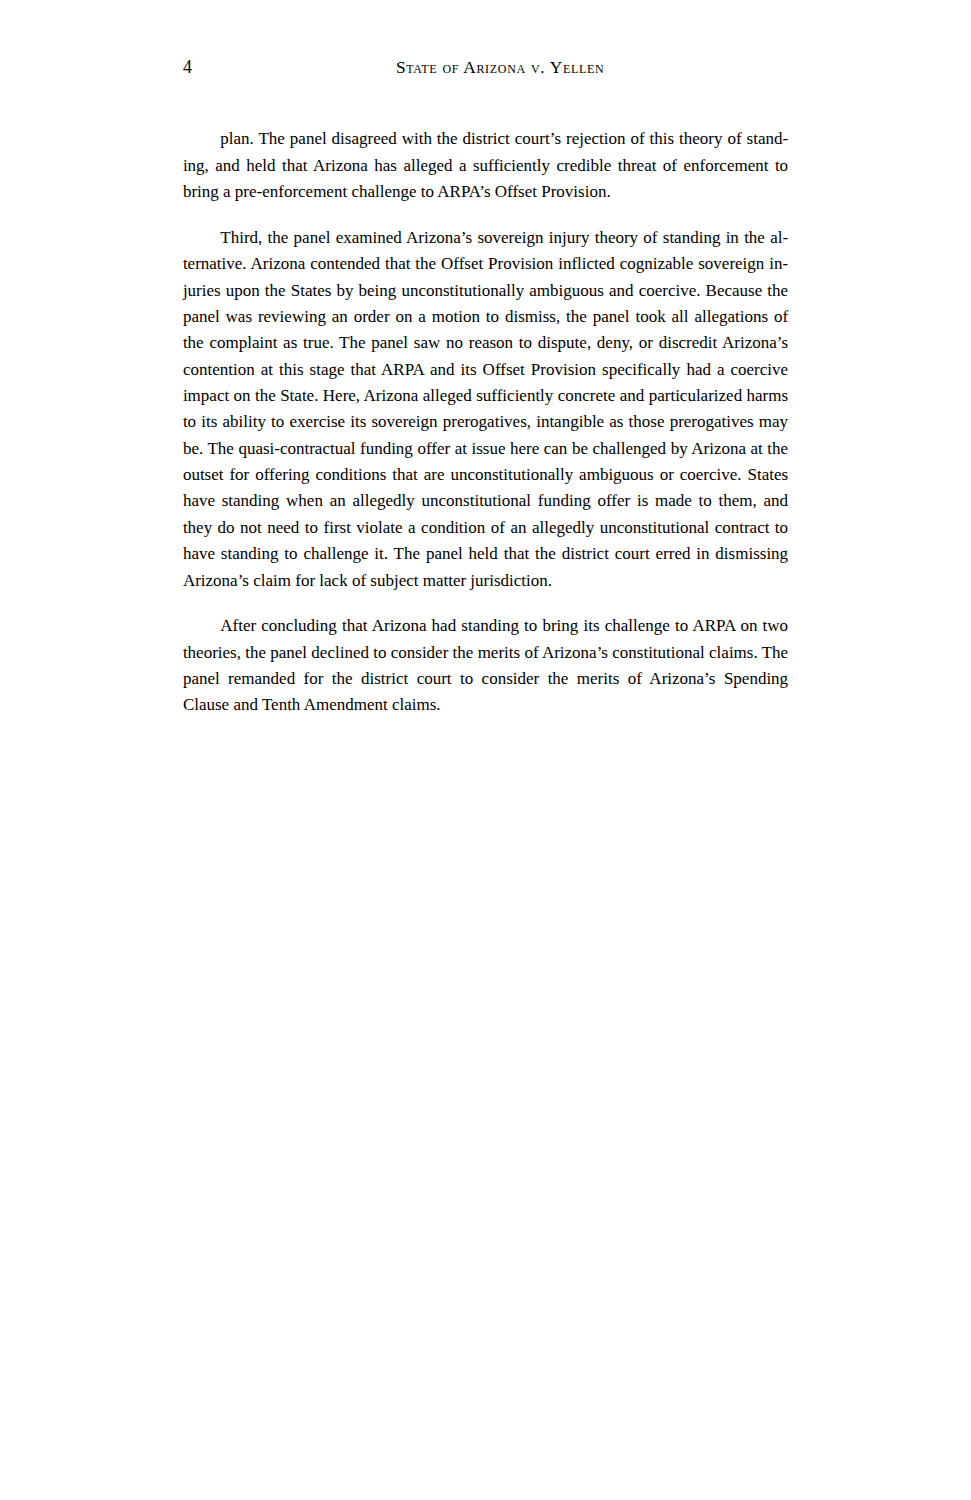4 State of Arizona v. Yellen
plan. The panel disagreed with the district court’s rejection of this theory of standing, and held that Arizona has alleged a sufficiently credible threat of enforcement to bring a pre-enforcement challenge to ARPA’s Offset Provision.
Third, the panel examined Arizona’s sovereign injury theory of standing in the alternative. Arizona contended that the Offset Provision inflicted cognizable sovereign injuries upon the States by being unconstitutionally ambiguous and coercive. Because the panel was reviewing an order on a motion to dismiss, the panel took all allegations of the complaint as true. The panel saw no reason to dispute, deny, or discredit Arizona’s contention at this stage that ARPA and its Offset Provision specifically had a coercive impact on the State. Here, Arizona alleged sufficiently concrete and particularized harms to its ability to exercise its sovereign prerogatives, intangible as those prerogatives may be. The quasi-contractual funding offer at issue here can be challenged by Arizona at the outset for offering conditions that are unconstitutionally ambiguous or coercive. States have standing when an allegedly unconstitutional funding offer is made to them, and they do not need to first violate a condition of an allegedly unconstitutional contract to have standing to challenge it. The panel held that the district court erred in dismissing Arizona’s claim for lack of subject matter jurisdiction.
After concluding that Arizona had standing to bring its challenge to ARPA on two theories, the panel declined to consider the merits of Arizona’s constitutional claims. The panel remanded for the district court to consider the merits of Arizona’s Spending Clause and Tenth Amendment claims.